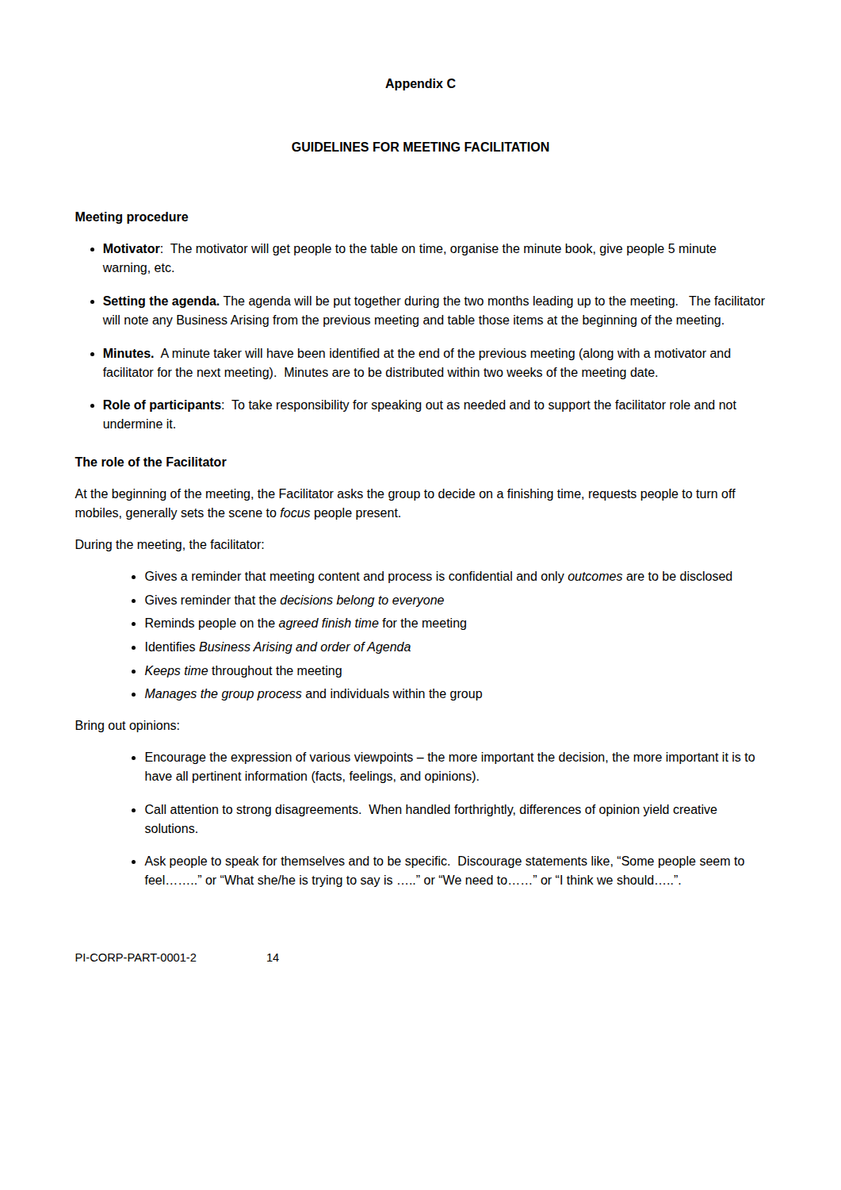Appendix C
GUIDELINES FOR MEETING FACILITATION
Meeting procedure
Motivator: The motivator will get people to the table on time, organise the minute book, give people 5 minute warning, etc.
Setting the agenda. The agenda will be put together during the two months leading up to the meeting. The facilitator will note any Business Arising from the previous meeting and table those items at the beginning of the meeting.
Minutes. A minute taker will have been identified at the end of the previous meeting (along with a motivator and facilitator for the next meeting). Minutes are to be distributed within two weeks of the meeting date.
Role of participants: To take responsibility for speaking out as needed and to support the facilitator role and not undermine it.
The role of the Facilitator
At the beginning of the meeting, the Facilitator asks the group to decide on a finishing time, requests people to turn off mobiles, generally sets the scene to focus people present.
During the meeting, the facilitator:
Gives a reminder that meeting content and process is confidential and only outcomes are to be disclosed
Gives reminder that the decisions belong to everyone
Reminds people on the agreed finish time for the meeting
Identifies Business Arising and order of Agenda
Keeps time throughout the meeting
Manages the group process and individuals within the group
Bring out opinions:
Encourage the expression of various viewpoints – the more important the decision, the more important it is to have all pertinent information (facts, feelings, and opinions).
Call attention to strong disagreements. When handled forthrightly, differences of opinion yield creative solutions.
Ask people to speak for themselves and to be specific. Discourage statements like, “Some people seem to feel……..” or “What she/he is trying to say is …..” or “We need to……” or “I think we should…..”.
PI-CORP-PART-0001-214